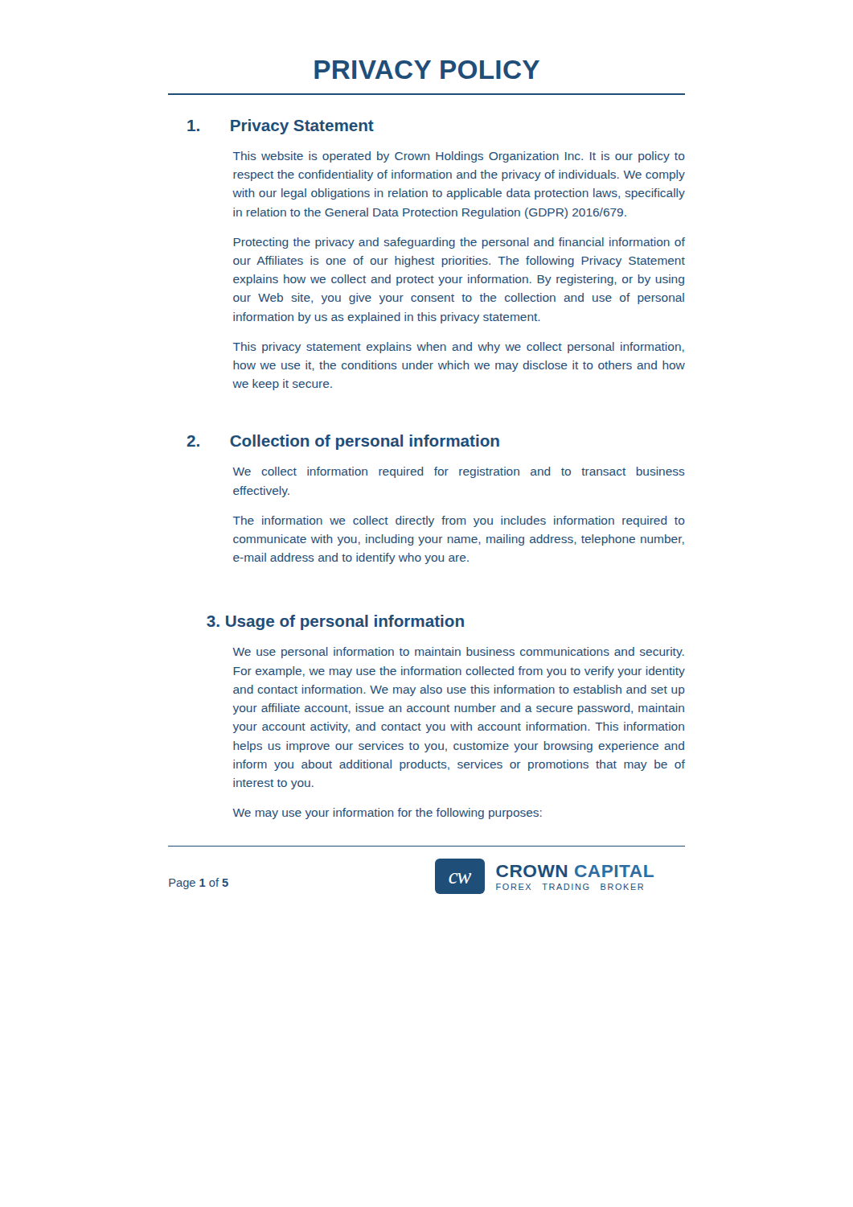PRIVACY POLICY
1. Privacy Statement
This website is operated by Crown Holdings Organization Inc. It is our policy to respect the confidentiality of information and the privacy of individuals. We comply with our legal obligations in relation to applicable data protection laws, specifically in relation to the General Data Protection Regulation (GDPR) 2016/679.
Protecting the privacy and safeguarding the personal and financial information of our Affiliates is one of our highest priorities. The following Privacy Statement explains how we collect and protect your information. By registering, or by using our Web site, you give your consent to the collection and use of personal information by us as explained in this privacy statement.
This privacy statement explains when and why we collect personal information, how we use it, the conditions under which we may disclose it to others and how we keep it secure.
2. Collection of personal information
We collect information required for registration and to transact business effectively.
The information we collect directly from you includes information required to communicate with you, including your name, mailing address, telephone number, e-mail address and to identify who you are.
3. Usage of personal information
We use personal information to maintain business communications and security. For example, we may use the information collected from you to verify your identity and contact information. We may also use this information to establish and set up your affiliate account, issue an account number and a secure password, maintain your account activity, and contact you with account information. This information helps us improve our services to you, customize your browsing experience and inform you about additional products, services or promotions that may be of interest to you.
We may use your information for the following purposes:
Page 1 of 5
CROWN CAPITAL
FOREX TRADING BROKER